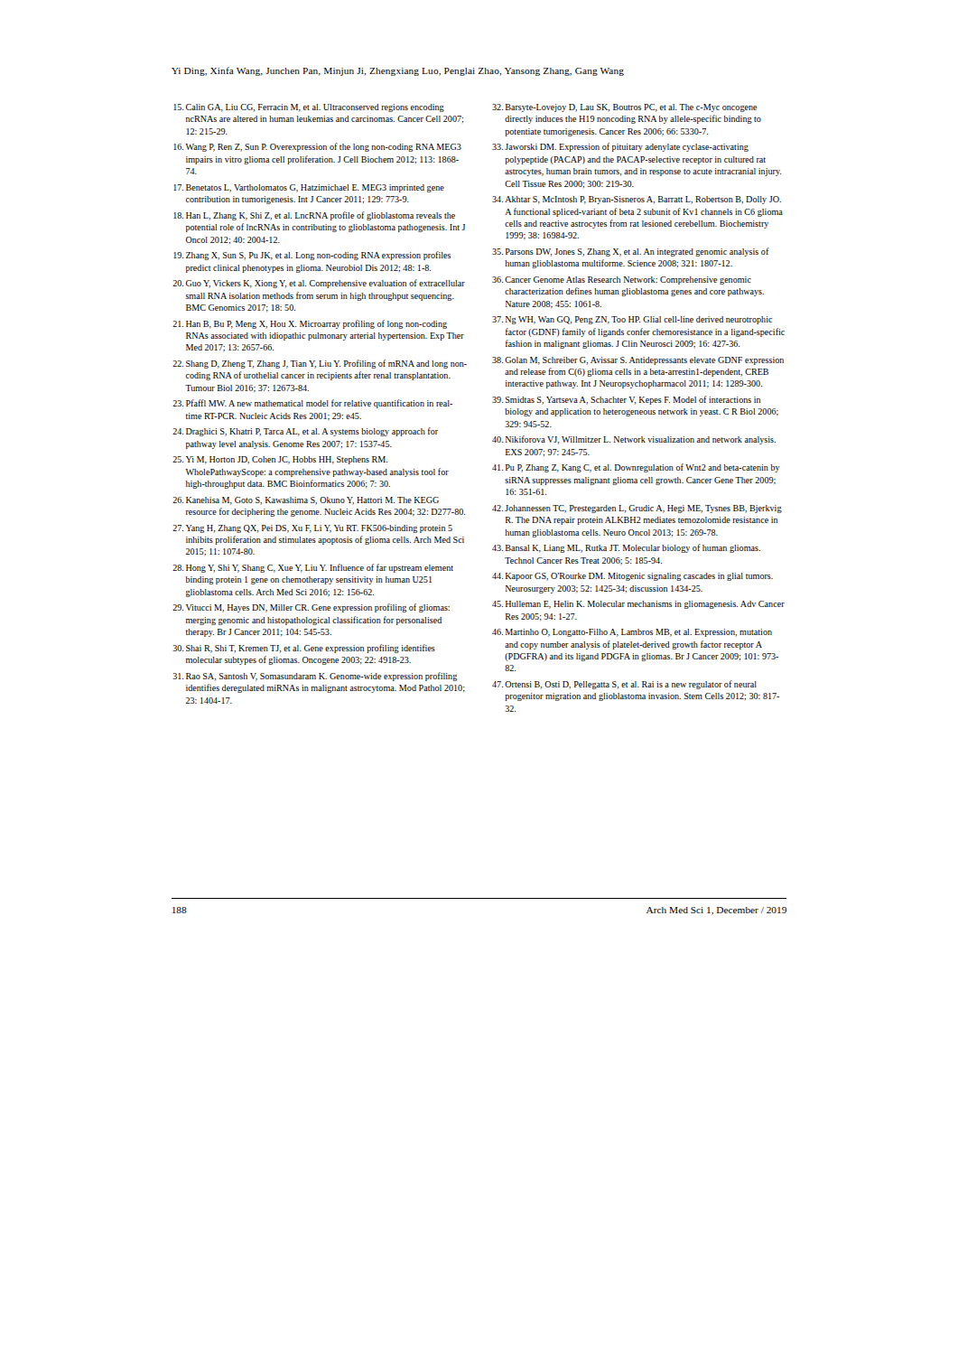Yi Ding, Xinfa Wang, Junchen Pan, Minjun Ji, Zhengxiang Luo, Penglai Zhao, Yansong Zhang, Gang Wang
Calin GA, Liu CG, Ferracin M, et al. Ultraconserved regions encoding ncRNAs are altered in human leukemias and carcinomas. Cancer Cell 2007; 12: 215-29.
Wang P, Ren Z, Sun P. Overexpression of the long non-coding RNA MEG3 impairs in vitro glioma cell proliferation. J Cell Biochem 2012; 113: 1868-74.
Benetatos L, Vartholomatos G, Hatzimichael E. MEG3 imprinted gene contribution in tumorigenesis. Int J Cancer 2011; 129: 773-9.
Han L, Zhang K, Shi Z, et al. LncRNA profile of glioblastoma reveals the potential role of lncRNAs in contributing to glioblastoma pathogenesis. Int J Oncol 2012; 40: 2004-12.
Zhang X, Sun S, Pu JK, et al. Long non-coding RNA expression profiles predict clinical phenotypes in glioma. Neurobiol Dis 2012; 48: 1-8.
Guo Y, Vickers K, Xiong Y, et al. Comprehensive evaluation of extracellular small RNA isolation methods from serum in high throughput sequencing. BMC Genomics 2017; 18: 50.
Han B, Bu P, Meng X, Hou X. Microarray profiling of long non-coding RNAs associated with idiopathic pulmonary arterial hypertension. Exp Ther Med 2017; 13: 2657-66.
Shang D, Zheng T, Zhang J, Tian Y, Liu Y. Profiling of mRNA and long non-coding RNA of urothelial cancer in recipients after renal transplantation. Tumour Biol 2016; 37: 12673-84.
Pfaffl MW. A new mathematical model for relative quantification in real-time RT-PCR. Nucleic Acids Res 2001; 29: e45.
Draghici S, Khatri P, Tarca AL, et al. A systems biology approach for pathway level analysis. Genome Res 2007; 17: 1537-45.
Yi M, Horton JD, Cohen JC, Hobbs HH, Stephens RM. WholePathwayScope: a comprehensive pathway-based analysis tool for high-throughput data. BMC Bioinformatics 2006; 7: 30.
Kanehisa M, Goto S, Kawashima S, Okuno Y, Hattori M. The KEGG resource for deciphering the genome. Nucleic Acids Res 2004; 32: D277-80.
Yang H, Zhang QX, Pei DS, Xu F, Li Y, Yu RT. FK506-binding protein 5 inhibits proliferation and stimulates apoptosis of glioma cells. Arch Med Sci 2015; 11: 1074-80.
Hong Y, Shi Y, Shang C, Xue Y, Liu Y. Influence of far upstream element binding protein 1 gene on chemotherapy sensitivity in human U251 glioblastoma cells. Arch Med Sci 2016; 12: 156-62.
Vitucci M, Hayes DN, Miller CR. Gene expression profiling of gliomas: merging genomic and histopathological classification for personalised therapy. Br J Cancer 2011; 104: 545-53.
Shai R, Shi T, Kremen TJ, et al. Gene expression profiling identifies molecular subtypes of gliomas. Oncogene 2003; 22: 4918-23.
Rao SA, Santosh V, Somasundaram K. Genome-wide expression profiling identifies deregulated miRNAs in malignant astrocytoma. Mod Pathol 2010; 23: 1404-17.
Barsyte-Lovejoy D, Lau SK, Boutros PC, et al. The c-Myc oncogene directly induces the H19 noncoding RNA by allele-specific binding to potentiate tumorigenesis. Cancer Res 2006; 66: 5330-7.
Jaworski DM. Expression of pituitary adenylate cyclase-activating polypeptide (PACAP) and the PACAP-selective receptor in cultured rat astrocytes, human brain tumors, and in response to acute intracranial injury. Cell Tissue Res 2000; 300: 219-30.
Akhtar S, McIntosh P, Bryan-Sisneros A, Barratt L, Robertson B, Dolly JO. A functional spliced-variant of beta 2 subunit of Kv1 channels in C6 glioma cells and reactive astrocytes from rat lesioned cerebellum. Biochemistry 1999; 38: 16984-92.
Parsons DW, Jones S, Zhang X, et al. An integrated genomic analysis of human glioblastoma multiforme. Science 2008; 321: 1807-12.
Cancer Genome Atlas Research Network: Comprehensive genomic characterization defines human glioblastoma genes and core pathways. Nature 2008; 455: 1061-8.
Ng WH, Wan GQ, Peng ZN, Too HP. Glial cell-line derived neurotrophic factor (GDNF) family of ligands confer chemoresistance in a ligand-specific fashion in malignant gliomas. J Clin Neurosci 2009; 16: 427-36.
Golan M, Schreiber G, Avissar S. Antidepressants elevate GDNF expression and release from C(6) glioma cells in a beta-arrestin1-dependent, CREB interactive pathway. Int J Neuropsychopharmacol 2011; 14: 1289-300.
Smidtas S, Yartseva A, Schachter V, Kepes F. Model of interactions in biology and application to heterogeneous network in yeast. C R Biol 2006; 329: 945-52.
Nikiforova VJ, Willmitzer L. Network visualization and network analysis. EXS 2007; 97: 245-75.
Pu P, Zhang Z, Kang C, et al. Downregulation of Wnt2 and beta-catenin by siRNA suppresses malignant glioma cell growth. Cancer Gene Ther 2009; 16: 351-61.
Johannessen TC, Prestegarden L, Grudic A, Hegi ME, Tysnes BB, Bjerkvig R. The DNA repair protein ALKBH2 mediates temozolomide resistance in human glioblastoma cells. Neuro Oncol 2013; 15: 269-78.
Bansal K, Liang ML, Rutka JT. Molecular biology of human gliomas. Technol Cancer Res Treat 2006; 5: 185-94.
Kapoor GS, O'Rourke DM. Mitogenic signaling cascades in glial tumors. Neurosurgery 2003; 52: 1425-34; discussion 1434-25.
Hulleman E, Helin K. Molecular mechanisms in gliomagenesis. Adv Cancer Res 2005; 94: 1-27.
Martinho O, Longatto-Filho A, Lambros MB, et al. Expression, mutation and copy number analysis of platelet-derived growth factor receptor A (PDGFRA) and its ligand PDGFA in gliomas. Br J Cancer 2009; 101: 973-82.
Ortensi B, Osti D, Pellegatta S, et al. Rai is a new regulator of neural progenitor migration and glioblastoma invasion. Stem Cells 2012; 30: 817-32.
188
Arch Med Sci 1, December / 2019